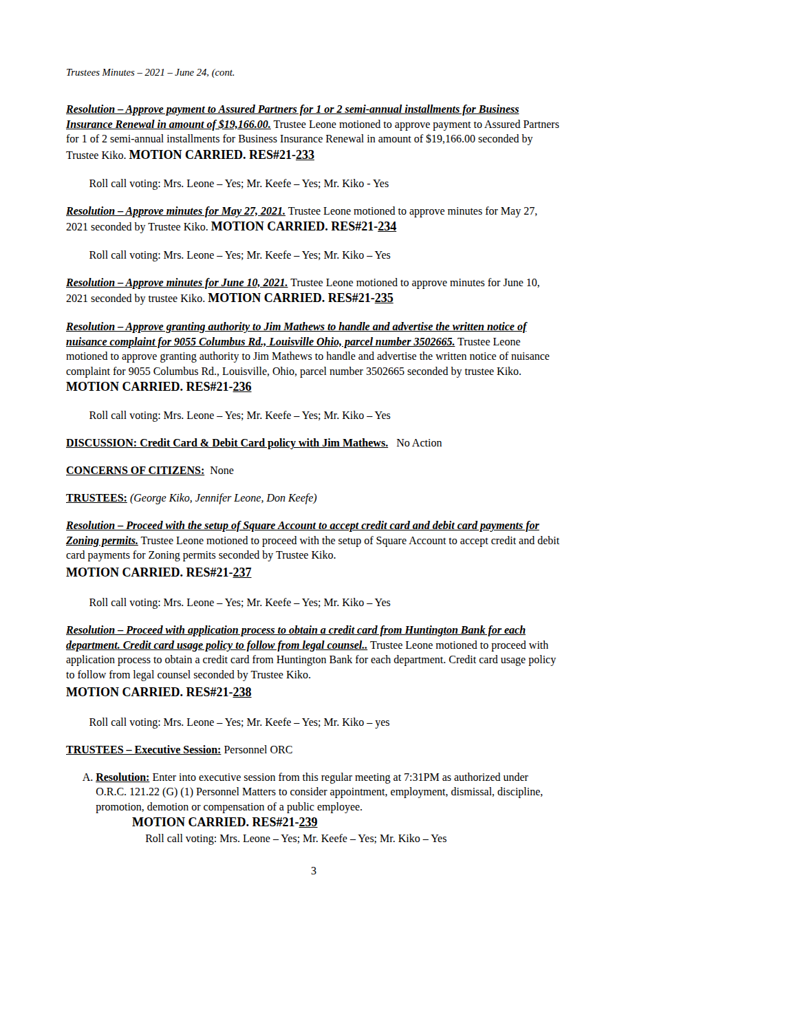Trustees Minutes – 2021 – June 24, (cont.
Resolution – Approve payment to Assured Partners for 1 or 2 semi-annual installments for Business Insurance Renewal in amount of $19,166.00. Trustee Leone motioned to approve payment to Assured Partners for 1 of 2 semi-annual installments for Business Insurance Renewal in amount of $19,166.00 seconded by Trustee Kiko. MOTION CARRIED. RES#21-233
Roll call voting: Mrs. Leone – Yes; Mr. Keefe – Yes; Mr. Kiko - Yes
Resolution – Approve minutes for May 27, 2021. Trustee Leone motioned to approve minutes for May 27, 2021 seconded by Trustee Kiko. MOTION CARRIED. RES#21-234
Roll call voting: Mrs. Leone – Yes; Mr. Keefe – Yes; Mr. Kiko – Yes
Resolution – Approve minutes for June 10, 2021. Trustee Leone motioned to approve minutes for June 10, 2021 seconded by trustee Kiko. MOTION CARRIED. RES#21-235
Resolution – Approve granting authority to Jim Mathews to handle and advertise the written notice of nuisance complaint for 9055 Columbus Rd., Louisville Ohio, parcel number 3502665. Trustee Leone motioned to approve granting authority to Jim Mathews to handle and advertise the written notice of nuisance complaint for 9055 Columbus Rd., Louisville, Ohio, parcel number 3502665 seconded by trustee Kiko. MOTION CARRIED. RES#21-236
Roll call voting: Mrs. Leone – Yes; Mr. Keefe – Yes; Mr. Kiko – Yes
DISCUSSION: Credit Card & Debit Card policy with Jim Mathews. No Action
CONCERNS OF CITIZENS: None
TRUSTEES: (George Kiko, Jennifer Leone, Don Keefe)
Resolution – Proceed with the setup of Square Account to accept credit card and debit card payments for Zoning permits. Trustee Leone motioned to proceed with the setup of Square Account to accept credit and debit card payments for Zoning permits seconded by Trustee Kiko.
MOTION CARRIED. RES#21-237
Roll call voting: Mrs. Leone – Yes; Mr. Keefe – Yes; Mr. Kiko – Yes
Resolution – Proceed with application process to obtain a credit card from Huntington Bank for each department. Credit card usage policy to follow from legal counsel.. Trustee Leone motioned to proceed with application process to obtain a credit card from Huntington Bank for each department. Credit card usage policy to follow from legal counsel seconded by Trustee Kiko.
MOTION CARRIED. RES#21-238
Roll call voting: Mrs. Leone – Yes; Mr. Keefe – Yes; Mr. Kiko – yes
TRUSTEES – Executive Session: Personnel ORC
Resolution: Enter into executive session from this regular meeting at 7:31PM as authorized under O.R.C. 121.22 (G) (1) Personnel Matters to consider appointment, employment, dismissal, discipline, promotion, demotion or compensation of a public employee.
MOTION CARRIED. RES#21-239
Roll call voting: Mrs. Leone – Yes; Mr. Keefe – Yes; Mr. Kiko – Yes
3